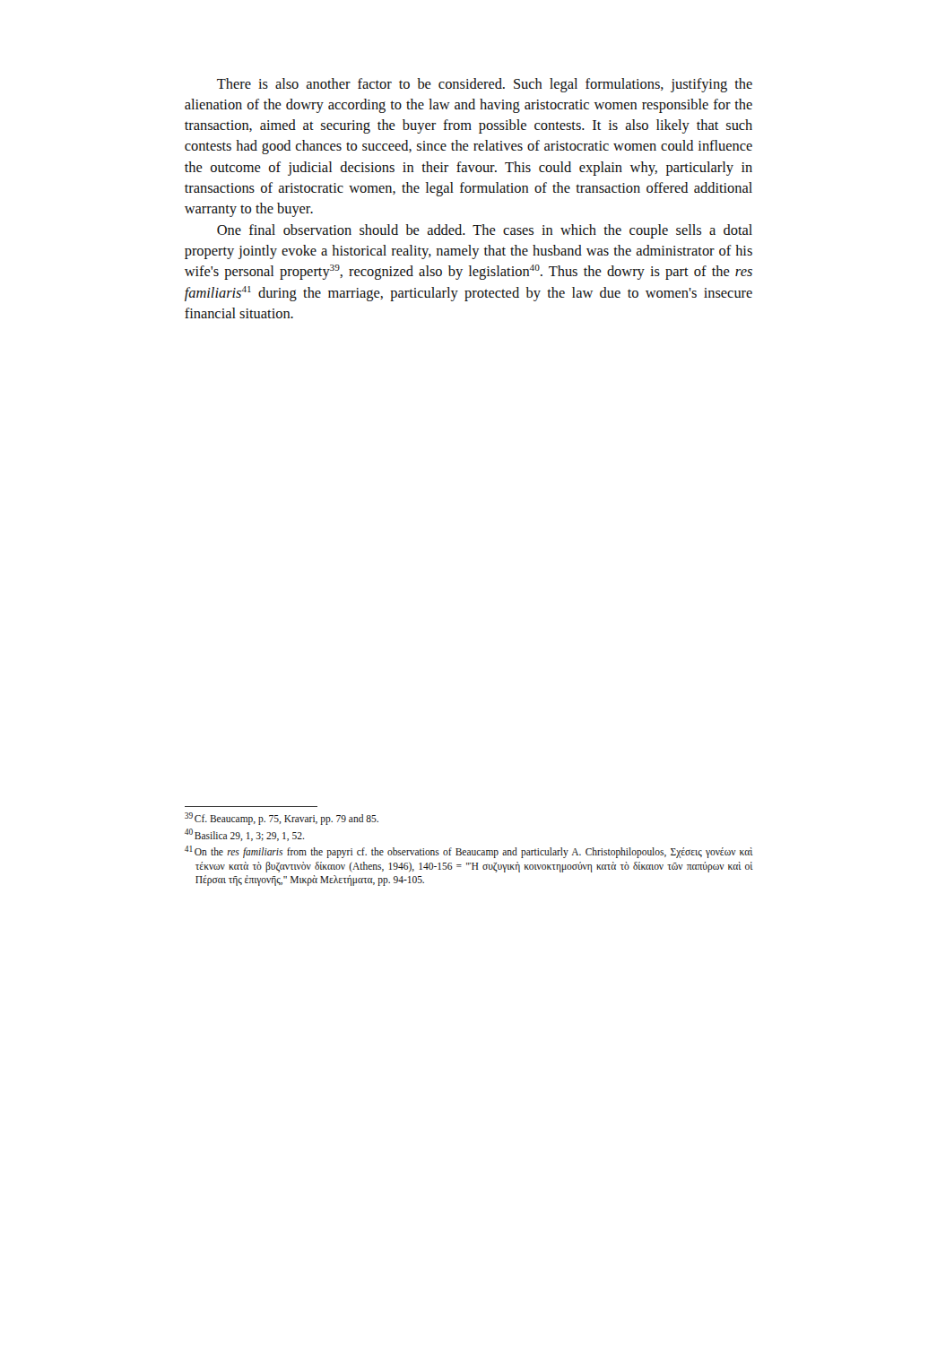There is also another factor to be considered. Such legal formulations, justifying the alienation of the dowry according to the law and having aristocratic women responsible for the transaction, aimed at securing the buyer from possible contests. It is also likely that such contests had good chances to succeed, since the relatives of aristocratic women could influence the outcome of judicial decisions in their favour. This could explain why, particularly in transactions of aristocratic women, the legal formulation of the transaction offered additional warranty to the buyer.
One final observation should be added. The cases in which the couple sells a dotal property jointly evoke a historical reality, namely that the husband was the administrator of his wife's personal property39, recognized also by legislation40. Thus the dowry is part of the res familiaris41 during the marriage, particularly protected by the law due to women's insecure financial situation.
39 Cf. Beaucamp, p. 75, Kravari, pp. 79 and 85.
40 Basilica 29, 1, 3; 29, 1, 52.
41 On the res familiaris from the papyri cf. the observations of Beaucamp and particularly A. Christophilopoulos, Σχέσεις γονέων καὶ τέκνων κατὰ τὸ βυζαντινὸν δίκαιον (Athens, 1946), 140-156 = "Ἡ συζυγικὴ κοινοκτημοσύνη κατὰ τὸ δίκαιον τῶν παπύρων καὶ οἱ Πέρσαι τῆς ἐπιγονῆς," Μικρὰ Μελετήματα, pp. 94-105.